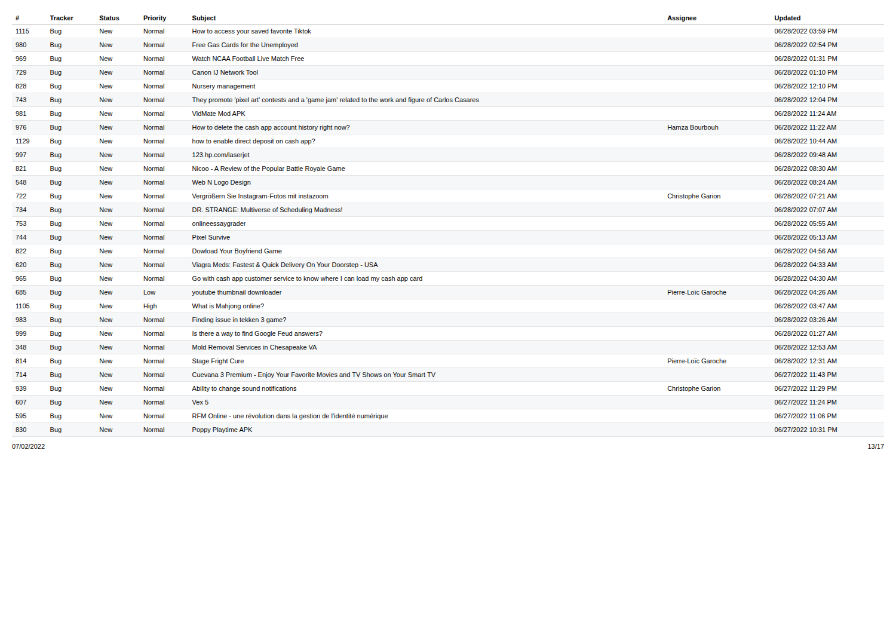| # | Tracker | Status | Priority | Subject | Assignee | Updated |
| --- | --- | --- | --- | --- | --- | --- |
| 1115 | Bug | New | Normal | How to access your saved favorite Tiktok | | 06/28/2022 03:59 PM |
| 980 | Bug | New | Normal | Free Gas Cards for the Unemployed | | 06/28/2022 02:54 PM |
| 969 | Bug | New | Normal | Watch NCAA Football Live Match Free | | 06/28/2022 01:31 PM |
| 729 | Bug | New | Normal | Canon IJ Network Tool | | 06/28/2022 01:10 PM |
| 828 | Bug | New | Normal | Nursery management | | 06/28/2022 12:10 PM |
| 743 | Bug | New | Normal | They promote 'pixel art' contests and a 'game jam' related to the work and figure of Carlos Casares | | 06/28/2022 12:04 PM |
| 981 | Bug | New | Normal | VidMate Mod APK | | 06/28/2022 11:24 AM |
| 976 | Bug | New | Normal | How to delete the cash app account history right now? | Hamza Bourbouh | 06/28/2022 11:22 AM |
| 1129 | Bug | New | Normal | how to enable direct deposit on cash app? | | 06/28/2022 10:44 AM |
| 997 | Bug | New | Normal | 123.hp.com/laserjet | | 06/28/2022 09:48 AM |
| 821 | Bug | New | Normal | Nicoo - A Review of the Popular Battle Royale Game | | 06/28/2022 08:30 AM |
| 548 | Bug | New | Normal | Web N Logo Design | | 06/28/2022 08:24 AM |
| 722 | Bug | New | Normal | Vergrößern Sie Instagram-Fotos mit instazoom | Christophe Garion | 06/28/2022 07:21 AM |
| 734 | Bug | New | Normal | DR. STRANGE: Multiverse of Scheduling Madness! | | 06/28/2022 07:07 AM |
| 753 | Bug | New | Normal | onlineessaygrader | | 06/28/2022 05:55 AM |
| 744 | Bug | New | Normal | Pixel Survive | | 06/28/2022 05:13 AM |
| 822 | Bug | New | Normal | Dowload Your Boyfriend Game | | 06/28/2022 04:56 AM |
| 620 | Bug | New | Normal | Viagra Meds: Fastest & Quick Delivery On Your Doorstep - USA | | 06/28/2022 04:33 AM |
| 965 | Bug | New | Normal | Go with cash app customer service to know where I can load my cash app card | | 06/28/2022 04:30 AM |
| 685 | Bug | New | Low | youtube thumbnail downloader | Pierre-Loïc Garoche | 06/28/2022 04:26 AM |
| 1105 | Bug | New | High | What is Mahjong online? | | 06/28/2022 03:47 AM |
| 983 | Bug | New | Normal | Finding issue in tekken 3 game? | | 06/28/2022 03:26 AM |
| 999 | Bug | New | Normal | Is there a way to find Google Feud answers? | | 06/28/2022 01:27 AM |
| 348 | Bug | New | Normal | Mold Removal Services in Chesapeake VA | | 06/28/2022 12:53 AM |
| 814 | Bug | New | Normal | Stage Fright Cure | Pierre-Loïc Garoche | 06/28/2022 12:31 AM |
| 714 | Bug | New | Normal | Cuevana 3 Premium - Enjoy Your Favorite Movies and TV Shows on Your Smart TV | | 06/27/2022 11:43 PM |
| 939 | Bug | New | Normal | Ability to change sound notifications | Christophe Garion | 06/27/2022 11:29 PM |
| 607 | Bug | New | Normal | Vex 5 | | 06/27/2022 11:24 PM |
| 595 | Bug | New | Normal | RFM Online - une révolution dans la gestion de l'identité numérique | | 06/27/2022 11:06 PM |
| 830 | Bug | New | Normal | Poppy Playtime APK | | 06/27/2022 10:31 PM |
07/02/2022 13/17